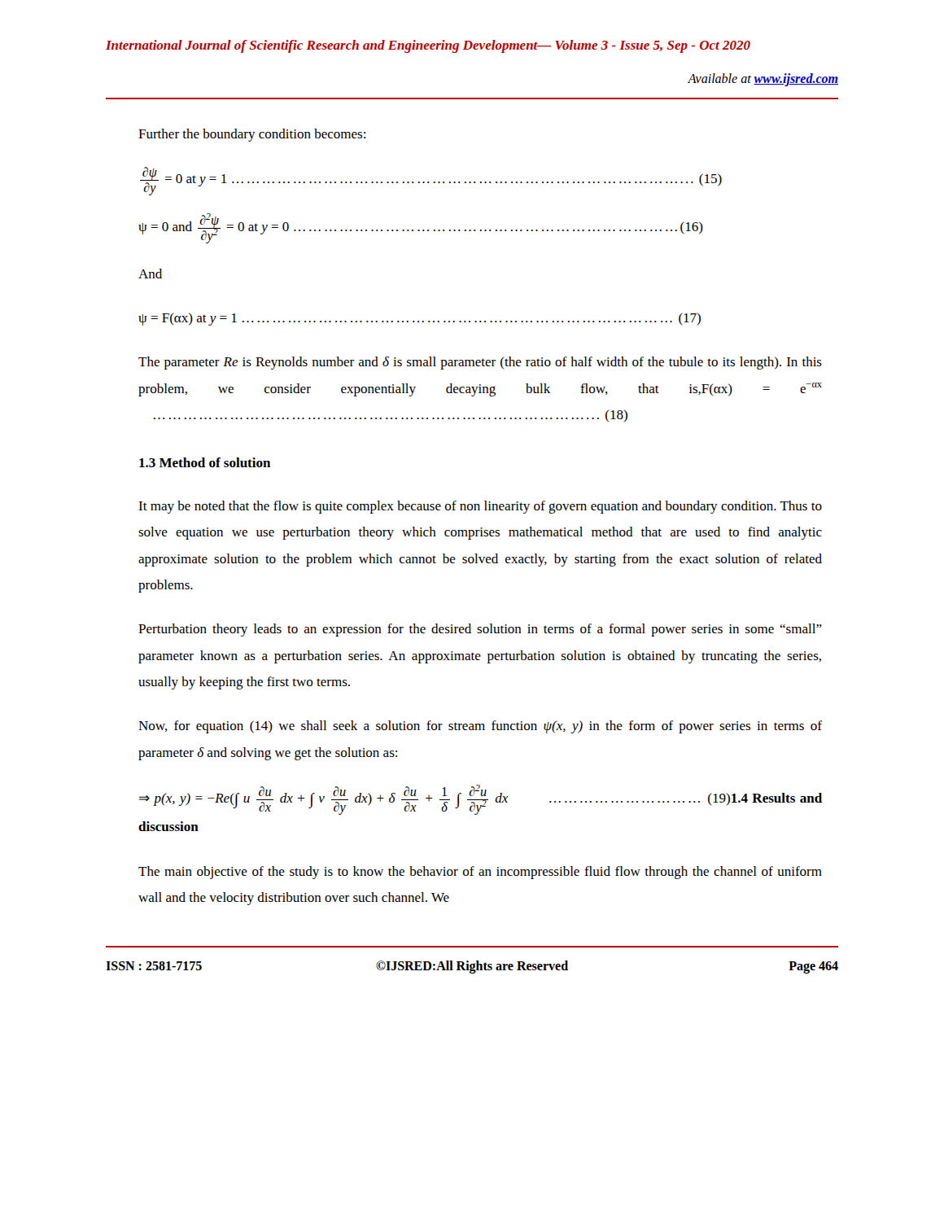International Journal of Scientific Research and Engineering Development–– Volume 3 - Issue 5, Sep - Oct 2020
Available at www.ijsred.com
Further the boundary condition becomes:
∂ψ∂y = 0 at y = 1 ……………………………………………………………………………... (15)
ψ = 0 and ∂2ψ∂y2 = 0 at y = 0 …………………………………………………………………(16)
And
ψ = F(αx) at y = 1 ………………………………………………………………………… (17)
The parameter Re is Reynolds number and δ is small parameter (the ratio of half width of the tubule to its length). In this problem, we consider exponentially decaying bulk flow, that is,F(αx) = e−αx …………………………………………………………………………... (18)
1.3 Method of solution
It may be noted that the flow is quite complex because of non linearity of govern equation and boundary condition. Thus to solve equation we use perturbation theory which comprises mathematical method that are used to find analytic approximate solution to the problem which cannot be solved exactly, by starting from the exact solution of related problems.
Perturbation theory leads to an expression for the desired solution in terms of a formal power series in some “small” parameter known as a perturbation series. An approximate perturbation solution is obtained by truncating the series, usually by keeping the first two terms.
Now, for equation (14) we shall seek a solution for stream function ψ(x, y) in the form of power series in terms of parameter δ and solving we get the solution as:
⇒ p(x, y) = −Re(∫ u ∂u∂x dx + ∫ v ∂u∂y dx) + δ ∂u∂x + 1 δ ∫ ∂2u∂y2 dx ………………………… (19)1.4 Results and discussion
The main objective of the study is to know the behavior of an incompressible fluid flow through the channel of uniform wall and the velocity distribution over such channel. We
ISSN : 2581-7175 ©IJSRED:All Rights are Reserved Page 464